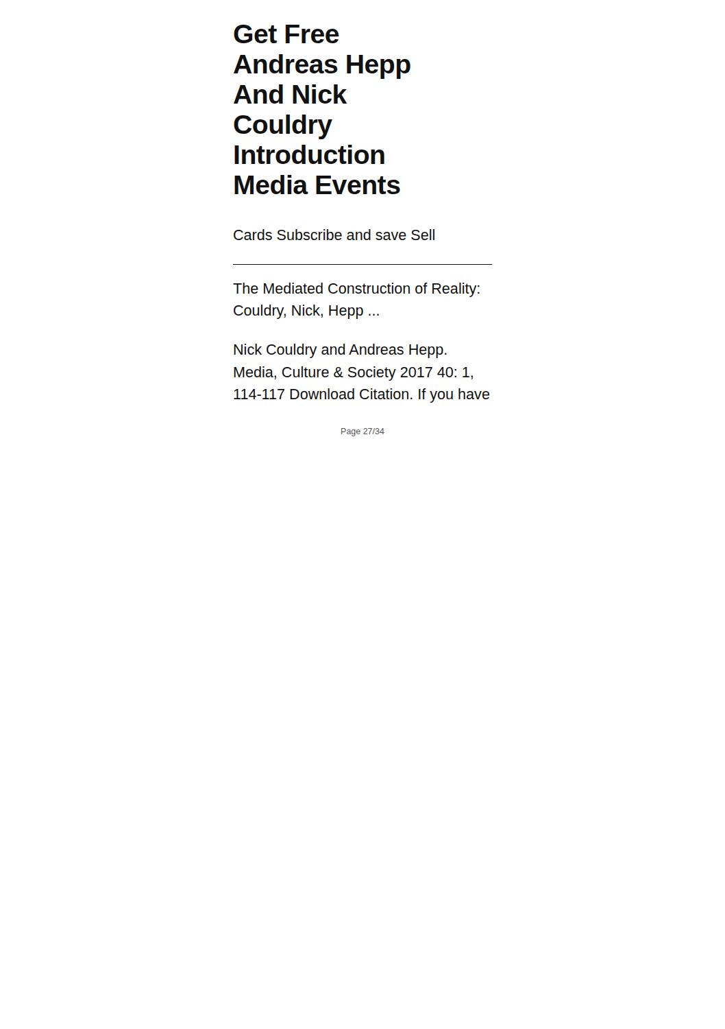Get Free Andreas Hepp And Nick Couldry Introduction Media Events
Cards Subscribe and save Sell
The Mediated Construction of Reality: Couldry, Nick, Hepp ...
Nick Couldry and Andreas Hepp. Media, Culture & Society 2017 40: 1, 114-117 Download Citation. If you have
Page 27/34